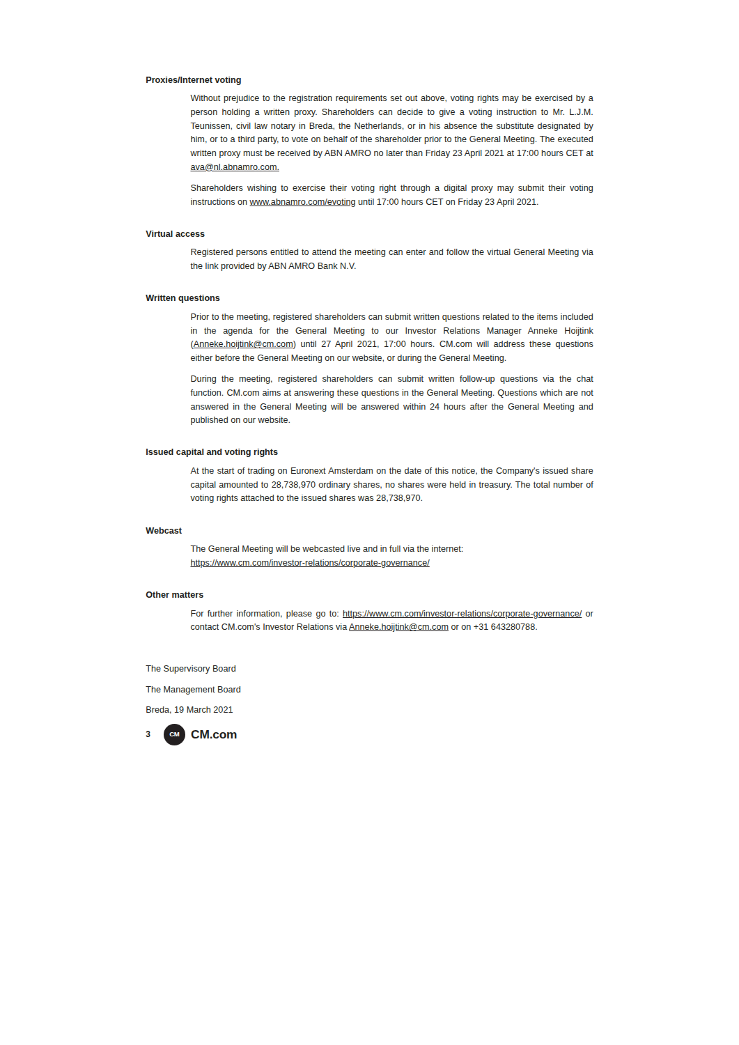Proxies/Internet voting
Without prejudice to the registration requirements set out above, voting rights may be exercised by a person holding a written proxy. Shareholders can decide to give a voting instruction to Mr. L.J.M. Teunissen, civil law notary in Breda, the Netherlands, or in his absence the substitute designated by him, or to a third party, to vote on behalf of the shareholder prior to the General Meeting. The executed written proxy must be received by ABN AMRO no later than Friday 23 April 2021 at 17:00 hours CET at ava@nl.abnamro.com.
Shareholders wishing to exercise their voting right through a digital proxy may submit their voting instructions on www.abnamro.com/evoting until 17:00 hours CET on Friday 23 April 2021.
Virtual access
Registered persons entitled to attend the meeting can enter and follow the virtual General Meeting via the link provided by ABN AMRO Bank N.V.
Written questions
Prior to the meeting, registered shareholders can submit written questions related to the items included in the agenda for the General Meeting to our Investor Relations Manager Anneke Hoijtink (Anneke.hoijtink@cm.com) until 27 April 2021, 17:00 hours. CM.com will address these questions either before the General Meeting on our website, or during the General Meeting.
During the meeting, registered shareholders can submit written follow-up questions via the chat function. CM.com aims at answering these questions in the General Meeting. Questions which are not answered in the General Meeting will be answered within 24 hours after the General Meeting and published on our website.
Issued capital and voting rights
At the start of trading on Euronext Amsterdam on the date of this notice, the Company's issued share capital amounted to 28,738,970 ordinary shares, no shares were held in treasury. The total number of voting rights attached to the issued shares was 28,738,970.
Webcast
The General Meeting will be webcasted live and in full via the internet:
https://www.cm.com/investor-relations/corporate-governance/
Other matters
For further information, please go to: https://www.cm.com/investor-relations/corporate-governance/ or contact CM.com's Investor Relations via Anneke.hoijtink@cm.com or on +31 643280788.
The Supervisory Board
The Management Board
Breda, 19 March 2021
3
CM
CM.com